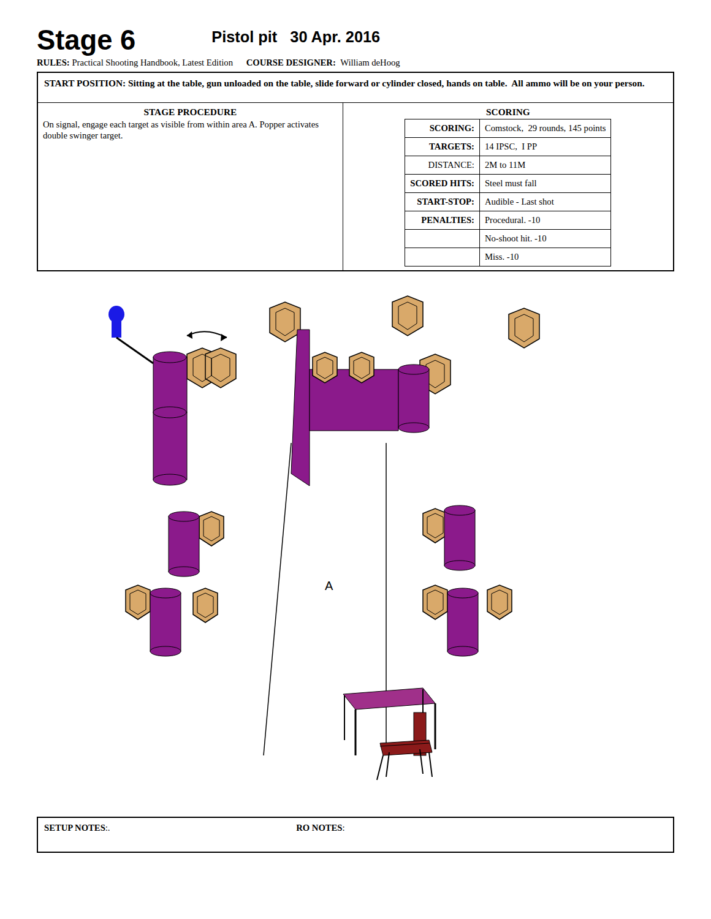Stage 6
Pistol pit 30 Apr. 2016
RULES: Practical Shooting Handbook, Latest Edition COURSE DESIGNER: William deHoog
| START POSITION: Sitting at the table, gun unloaded on the table, slide forward or cylinder closed, hands on table. All ammo will be on your person. |
| STAGE PROCEDURE On signal, engage each target as visible from within area A. Popper activates double swinger target. | SCORING / SCORING: / Comstock, 29 rounds, 145 points / / TARGETS: / 14 IPSC, I PP / / DISTANCE: / 2M to 11M / / SCORED HITS: / Steel must fall / / START-STOP: / Audible - Last shot / / PENALTIES: / Procedural. -10 / / / No-shoot hit. -10 / / / Miss. -10 / |
A
| SETUP NOTES :. RO NOTES : |